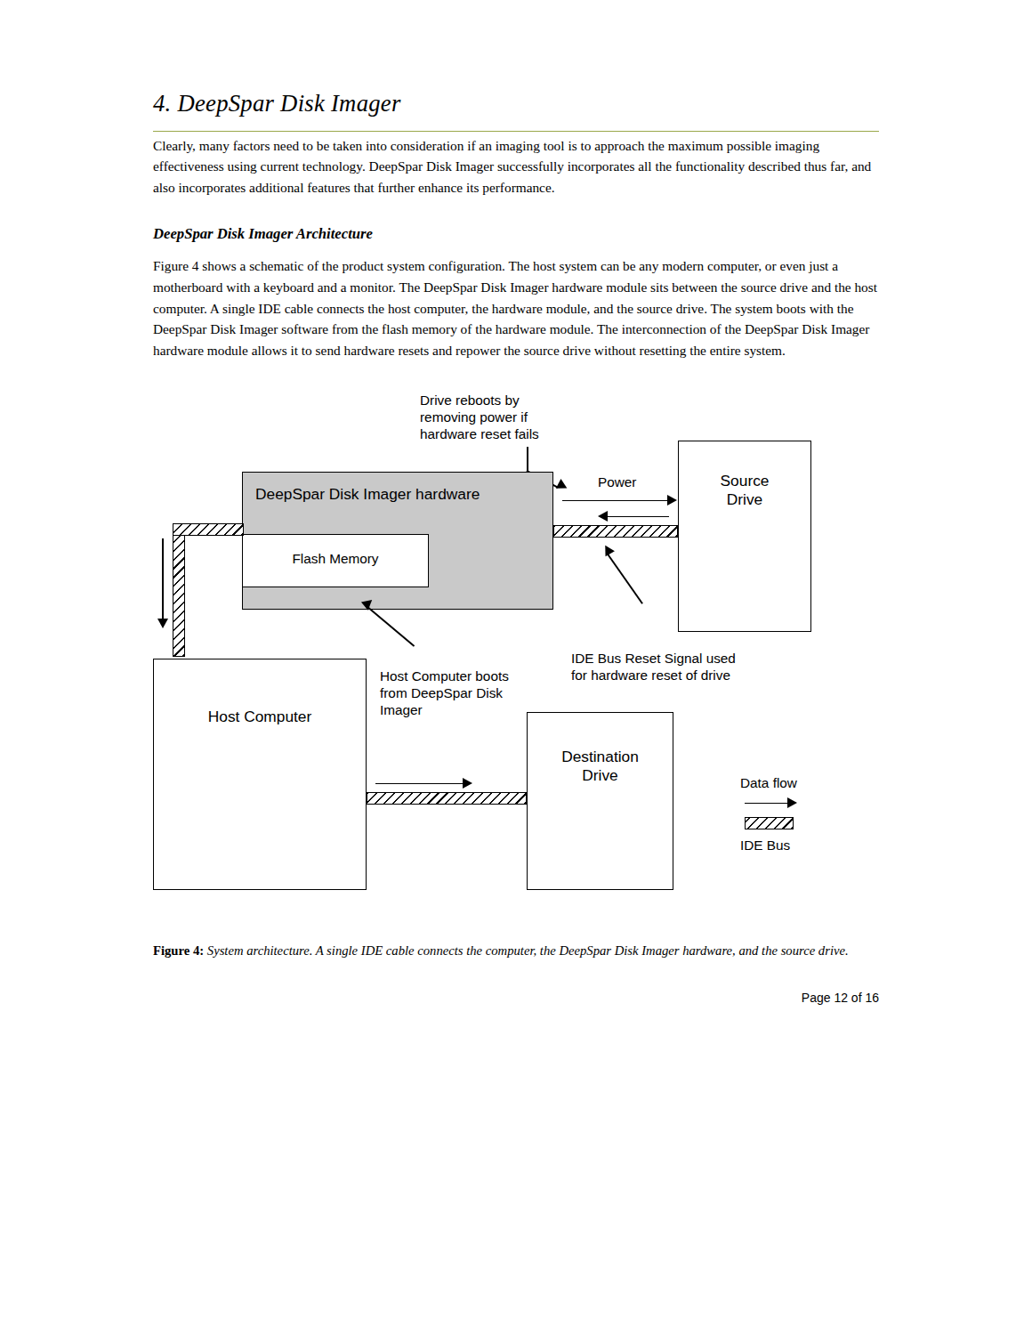4. DeepSpar Disk Imager
Clearly, many factors need to be taken into consideration if an imaging tool is to approach the maximum possible imaging effectiveness using current technology. DeepSpar Disk Imager successfully incorporates all the functionality described thus far, and also incorporates additional features that further enhance its performance.
DeepSpar Disk Imager Architecture
Figure 4 shows a schematic of the product system configuration. The host system can be any modern computer, or even just a motherboard with a keyboard and a monitor. The DeepSpar Disk Imager hardware module sits between the source drive and the host computer. A single IDE cable connects the host computer, the hardware module, and the source drive. The system boots with the DeepSpar Disk Imager software from the flash memory of the hardware module. The interconnection of the DeepSpar Disk Imager hardware module allows it to send hardware resets and repower the source drive without resetting the entire system.
Drive reboots by
removing power if
hardware reset fails
Power
Source
Drive
DeepSpar Disk Imager hardware
Flash Memory
Host Computer boots
from DeepSpar Disk
Imager
IDE Bus Reset Signal used
for hardware reset of drive
Host Computer
Destination
Drive
Data flow
IDE Bus
Figure 4: System architecture. A single IDE cable connects the computer, the DeepSpar Disk Imager hardware, and the source drive.
Page 12 of 16